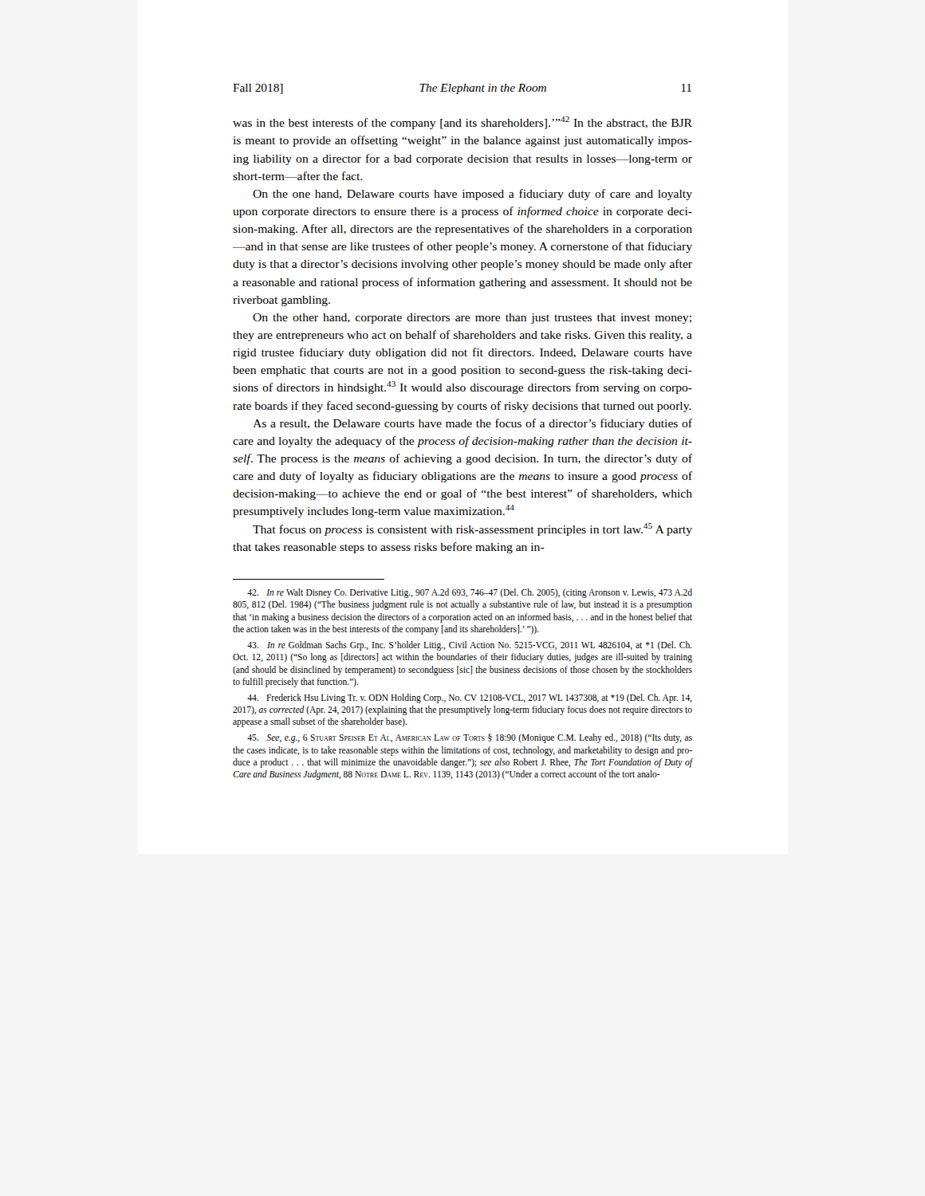Fall 2018]
The Elephant in the Room
11
was in the best interests of the company [and its shareholders].’”42 In the abstract, the BJR is meant to provide an offsetting “weight” in the balance against just automatically imposing liability on a director for a bad corporate decision that results in losses—long-term or short-term—after the fact.
On the one hand, Delaware courts have imposed a fiduciary duty of care and loyalty upon corporate directors to ensure there is a process of informed choice in corporate decision-making. After all, directors are the representatives of the shareholders in a corporation—and in that sense are like trustees of other people’s money. A cornerstone of that fiduciary duty is that a director’s decisions involving other people’s money should be made only after a reasonable and rational process of information gathering and assessment. It should not be riverboat gambling.
On the other hand, corporate directors are more than just trustees that invest money; they are entrepreneurs who act on behalf of shareholders and take risks. Given this reality, a rigid trustee fiduciary duty obligation did not fit directors. Indeed, Delaware courts have been emphatic that courts are not in a good position to second-guess the risk-taking decisions of directors in hindsight.43 It would also discourage directors from serving on corporate boards if they faced second-guessing by courts of risky decisions that turned out poorly.
As a result, the Delaware courts have made the focus of a director’s fiduciary duties of care and loyalty the adequacy of the process of decision-making rather than the decision itself. The process is the means of achieving a good decision. In turn, the director’s duty of care and duty of loyalty as fiduciary obligations are the means to insure a good process of decision-making—to achieve the end or goal of “the best interest” of shareholders, which presumptively includes long-term value maximization.44
That focus on process is consistent with risk-assessment principles in tort law.45 A party that takes reasonable steps to assess risks before making an in-
42. In re Walt Disney Co. Derivative Litig., 907 A.2d 693, 746–47 (Del. Ch. 2005), (citing Aronson v. Lewis, 473 A.2d 805, 812 (Del. 1984) (“The business judgment rule is not actually a substantive rule of law, but instead it is a presumption that ‘in making a business decision the directors of a corporation acted on an informed basis, . . . and in the honest belief that the action taken was in the best interests of the company [and its shareholders].’ ”)).
43. In re Goldman Sachs Grp., Inc. S’holder Litig., Civil Action No. 5215-VCG, 2011 WL 4826104, at *1 (Del. Ch. Oct. 12, 2011) (“So long as [directors] act within the boundaries of their fiduciary duties, judges are ill-suited by training (and should be disinclined by temperament) to secondguess [sic] the business decisions of those chosen by the stockholders to fulfill precisely that function.”).
44. Frederick Hsu Living Tr. v. ODN Holding Corp., No. CV 12108-VCL, 2017 WL 1437308, at *19 (Del. Ch. Apr. 14, 2017), as corrected (Apr. 24, 2017) (explaining that the presumptively long-term fiduciary focus does not require directors to appease a small subset of the shareholder base).
45. See, e.g., 6 Stuart Speiser Et Al, American Law of Torts § 18:90 (Monique C.M. Leahy ed., 2018) (“Its duty, as the cases indicate, is to take reasonable steps within the limitations of cost, technology, and marketability to design and produce a product . . . that will minimize the unavoidable danger.”); see also Robert J. Rhee, The Tort Foundation of Duty of Care and Business Judgment, 88 Notre Dame L. Rev. 1139, 1143 (2013) (“Under a correct account of the tort analo-